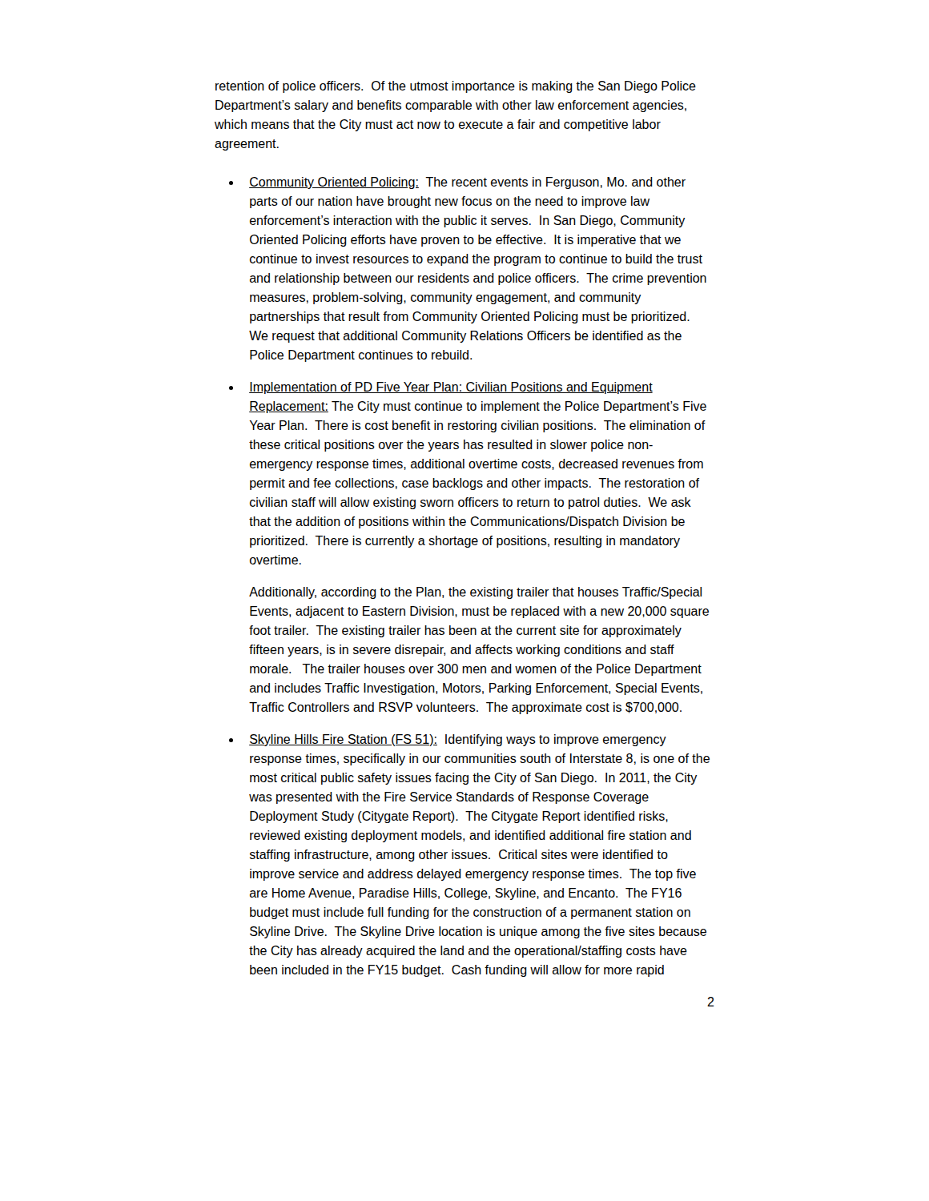retention of police officers. Of the utmost importance is making the San Diego Police Department’s salary and benefits comparable with other law enforcement agencies, which means that the City must act now to execute a fair and competitive labor agreement.
Community Oriented Policing: The recent events in Ferguson, Mo. and other parts of our nation have brought new focus on the need to improve law enforcement’s interaction with the public it serves. In San Diego, Community Oriented Policing efforts have proven to be effective. It is imperative that we continue to invest resources to expand the program to continue to build the trust and relationship between our residents and police officers. The crime prevention measures, problem-solving, community engagement, and community partnerships that result from Community Oriented Policing must be prioritized. We request that additional Community Relations Officers be identified as the Police Department continues to rebuild.
Implementation of PD Five Year Plan: Civilian Positions and Equipment Replacement: The City must continue to implement the Police Department’s Five Year Plan. There is cost benefit in restoring civilian positions. The elimination of these critical positions over the years has resulted in slower police non-emergency response times, additional overtime costs, decreased revenues from permit and fee collections, case backlogs and other impacts. The restoration of civilian staff will allow existing sworn officers to return to patrol duties. We ask that the addition of positions within the Communications/Dispatch Division be prioritized. There is currently a shortage of positions, resulting in mandatory overtime.
Additionally, according to the Plan, the existing trailer that houses Traffic/Special Events, adjacent to Eastern Division, must be replaced with a new 20,000 square foot trailer. The existing trailer has been at the current site for approximately fifteen years, is in severe disrepair, and affects working conditions and staff morale. The trailer houses over 300 men and women of the Police Department and includes Traffic Investigation, Motors, Parking Enforcement, Special Events, Traffic Controllers and RSVP volunteers. The approximate cost is $700,000.
Skyline Hills Fire Station (FS 51): Identifying ways to improve emergency response times, specifically in our communities south of Interstate 8, is one of the most critical public safety issues facing the City of San Diego. In 2011, the City was presented with the Fire Service Standards of Response Coverage Deployment Study (Citygate Report). The Citygate Report identified risks, reviewed existing deployment models, and identified additional fire station and staffing infrastructure, among other issues. Critical sites were identified to improve service and address delayed emergency response times. The top five are Home Avenue, Paradise Hills, College, Skyline, and Encanto. The FY16 budget must include full funding for the construction of a permanent station on Skyline Drive. The Skyline Drive location is unique among the five sites because the City has already acquired the land and the operational/staffing costs have been included in the FY15 budget. Cash funding will allow for more rapid
2